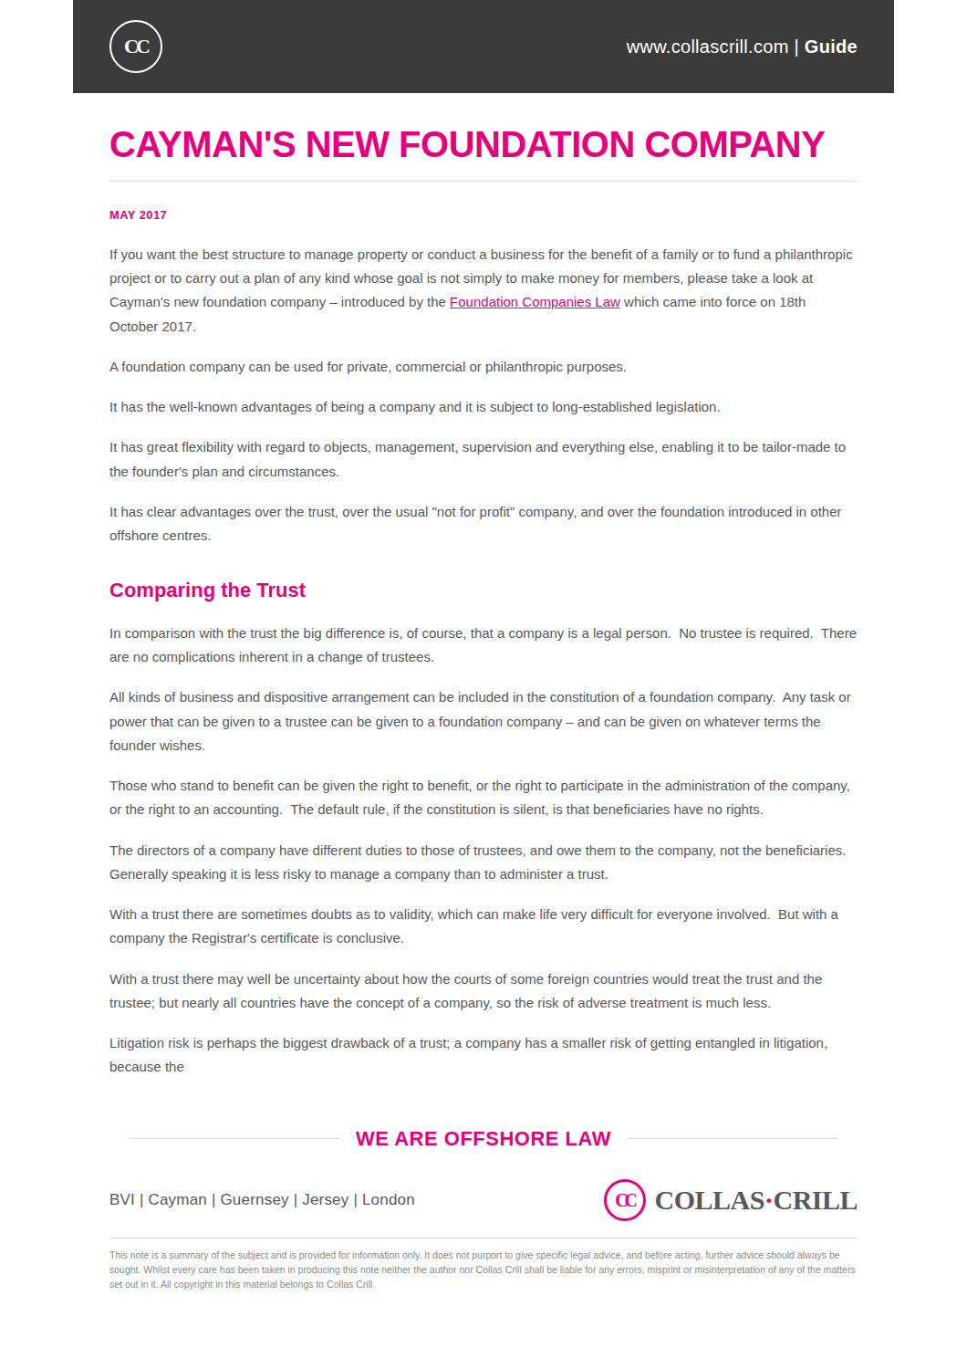CC
www.collascrill.com | Guide
Cayman's New Foundation Company
MAY 2017
If you want the best structure to manage property or conduct a business for the benefit of a family or to fund a philanthropic project or to carry out a plan of any kind whose goal is not simply to make money for members, please take a look at Cayman's new foundation company – introduced by the Foundation Companies Law which came into force on 18th October 2017.
A foundation company can be used for private, commercial or philanthropic purposes.
It has the well-known advantages of being a company and it is subject to long-established legislation.
It has great flexibility with regard to objects, management, supervision and everything else, enabling it to be tailor-made to the founder's plan and circumstances.
It has clear advantages over the trust, over the usual "not for profit" company, and over the foundation introduced in other offshore centres.
Comparing the Trust
In comparison with the trust the big difference is, of course, that a company is a legal person. No trustee is required. There are no complications inherent in a change of trustees.
All kinds of business and dispositive arrangement can be included in the constitution of a foundation company. Any task or power that can be given to a trustee can be given to a foundation company – and can be given on whatever terms the founder wishes.
Those who stand to benefit can be given the right to benefit, or the right to participate in the administration of the company, or the right to an accounting. The default rule, if the constitution is silent, is that beneficiaries have no rights.
The directors of a company have different duties to those of trustees, and owe them to the company, not the beneficiaries. Generally speaking it is less risky to manage a company than to administer a trust.
With a trust there are sometimes doubts as to validity, which can make life very difficult for everyone involved. But with a company the Registrar's certificate is conclusive.
With a trust there may well be uncertainty about how the courts of some foreign countries would treat the trust and the trustee; but nearly all countries have the concept of a company, so the risk of adverse treatment is much less.
Litigation risk is perhaps the biggest drawback of a trust; a company has a smaller risk of getting entangled in litigation, because the
WE ARE OFFSHORE LAW
BVI | Cayman | Guernsey | Jersey | London
CC COLLAS·CRILL
This note is a summary of the subject and is provided for information only. It does not purport to give specific legal advice, and before acting, further advice should always be sought. Whilst every care has been taken in producing this note neither the author nor Collas Crill shall be liable for any errors, misprint or misinterpretation of any of the matters set out in it. All copyright in this material belongs to Collas Crill.